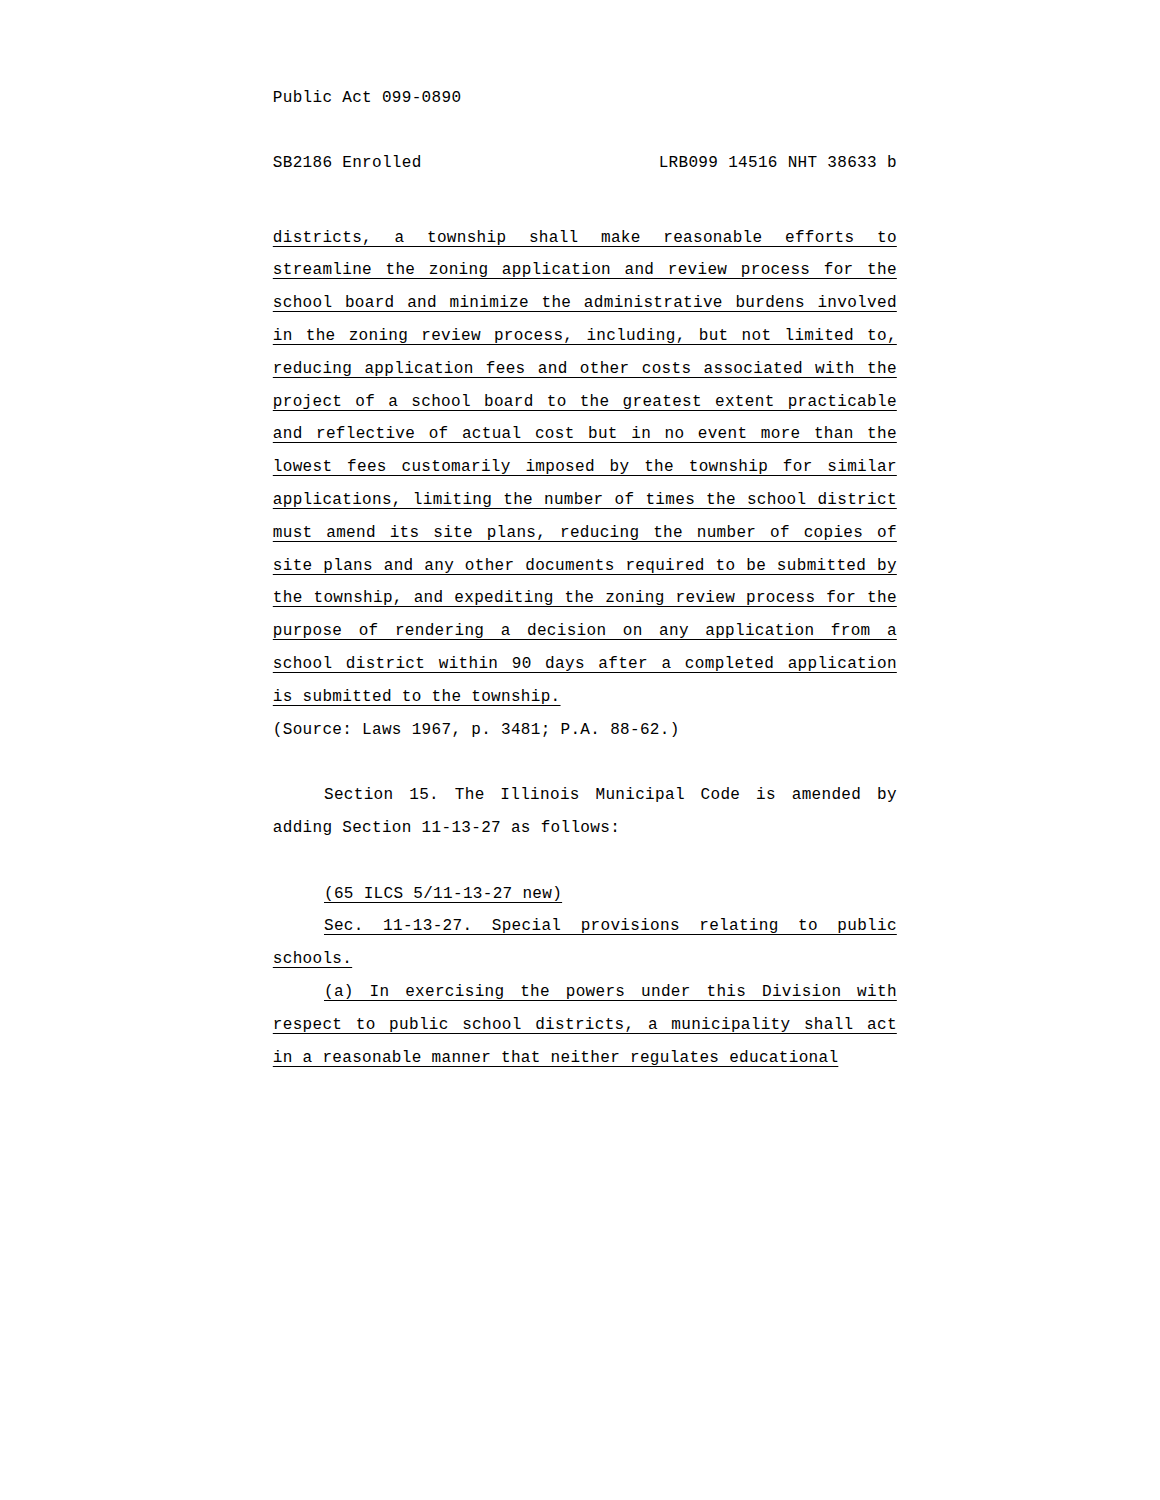Public Act 099-0890
SB2186 Enrolled LRB099 14516 NHT 38633 b
districts, a township shall make reasonable efforts to streamline the zoning application and review process for the school board and minimize the administrative burdens involved in the zoning review process, including, but not limited to, reducing application fees and other costs associated with the project of a school board to the greatest extent practicable and reflective of actual cost but in no event more than the lowest fees customarily imposed by the township for similar applications, limiting the number of times the school district must amend its site plans, reducing the number of copies of site plans and any other documents required to be submitted by the township, and expediting the zoning review process for the purpose of rendering a decision on any application from a school district within 90 days after a completed application is submitted to the township.
(Source: Laws 1967, p. 3481; P.A. 88-62.)
Section 15. The Illinois Municipal Code is amended by adding Section 11-13-27 as follows:
(65 ILCS 5/11-13-27 new)
Sec. 11-13-27. Special provisions relating to public schools.
(a) In exercising the powers under this Division with respect to public school districts, a municipality shall act in a reasonable manner that neither regulates educational